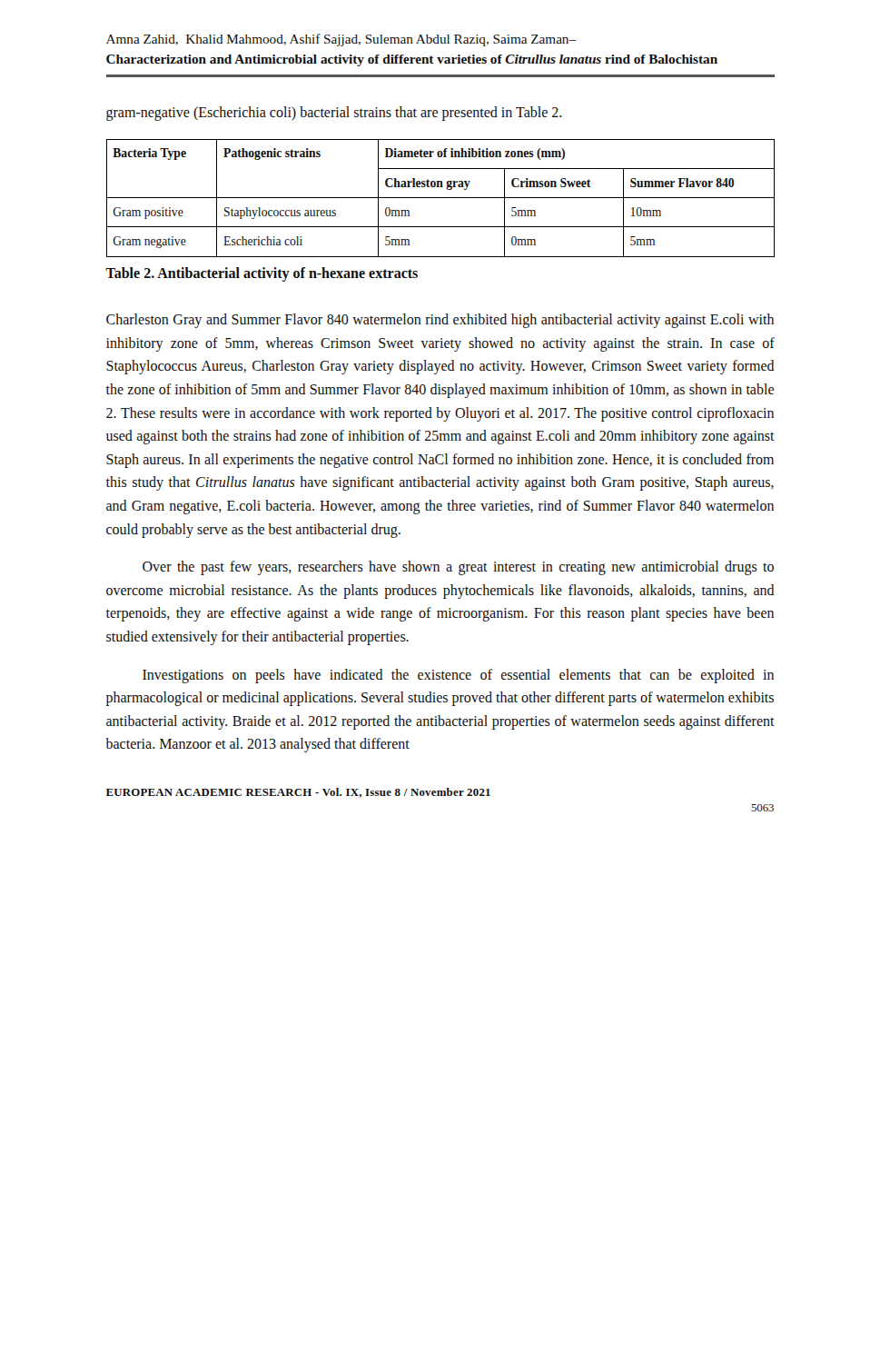Amna Zahid, Khalid Mahmood, Ashif Sajjad, Suleman Abdul Raziq, Saima Zaman–
Characterization and Antimicrobial activity of different varieties of Citrullus lanatus rind of Balochistan
gram-negative (Escherichia coli) bacterial strains that are presented in Table 2.
| Bacteria Type | Pathogenic strains | Diameter of inhibition zones (mm) |
| --- | --- | --- |
| Charleston gray | Crimson Sweet | Summer Flavor 840 |
| Gram positive | Staphylococcus aureus | 0mm | 5mm | 10mm |
| Gram negative | Escherichia coli | 5mm | 0mm | 5mm |
Table 2. Antibacterial activity of n-hexane extracts
Charleston Gray and Summer Flavor 840 watermelon rind exhibited high antibacterial activity against E.coli with inhibitory zone of 5mm, whereas Crimson Sweet variety showed no activity against the strain. In case of Staphylococcus Aureus, Charleston Gray variety displayed no activity. However, Crimson Sweet variety formed the zone of inhibition of 5mm and Summer Flavor 840 displayed maximum inhibition of 10mm, as shown in table 2. These results were in accordance with work reported by Oluyori et al. 2017. The positive control ciprofloxacin used against both the strains had zone of inhibition of 25mm and against E.coli and 20mm inhibitory zone against Staph aureus. In all experiments the negative control NaCl formed no inhibition zone. Hence, it is concluded from this study that Citrullus lanatus have significant antibacterial activity against both Gram positive, Staph aureus, and Gram negative, E.coli bacteria. However, among the three varieties, rind of Summer Flavor 840 watermelon could probably serve as the best antibacterial drug.
Over the past few years, researchers have shown a great interest in creating new antimicrobial drugs to overcome microbial resistance. As the plants produces phytochemicals like flavonoids, alkaloids, tannins, and terpenoids, they are effective against a wide range of microorganism. For this reason plant species have been studied extensively for their antibacterial properties.
Investigations on peels have indicated the existence of essential elements that can be exploited in pharmacological or medicinal applications. Several studies proved that other different parts of watermelon exhibits antibacterial activity. Braide et al. 2012 reported the antibacterial properties of watermelon seeds against different bacteria. Manzoor et al. 2013 analysed that different
EUROPEAN ACADEMIC RESEARCH - Vol. IX, Issue 8 / November 2021
5063